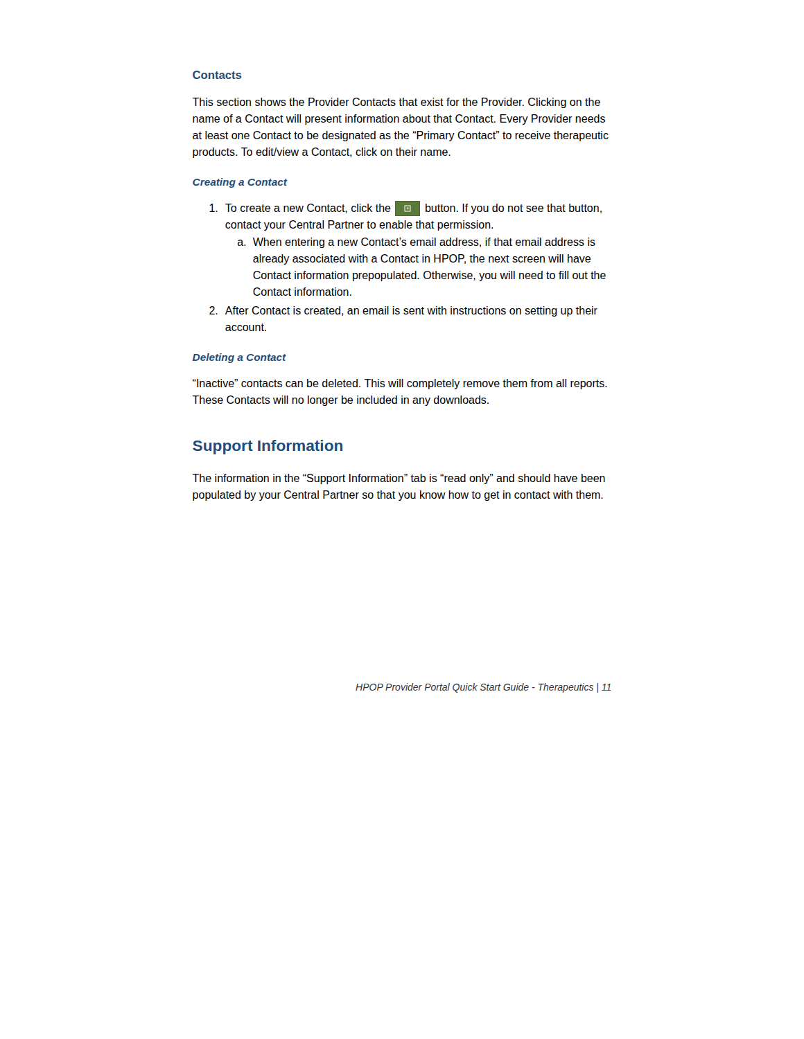Contacts
This section shows the Provider Contacts that exist for the Provider. Clicking on the name of a Contact will present information about that Contact. Every Provider needs at least one Contact to be designated as the “Primary Contact” to receive therapeutic products. To edit/view a Contact, click on their name.
Creating a Contact
To create a new Contact, click the button. If you do not see that button, contact your Central Partner to enable that permission.
When entering a new Contact’s email address, if that email address is already associated with a Contact in HPOP, the next screen will have Contact information prepopulated. Otherwise, you will need to fill out the Contact information.
After Contact is created, an email is sent with instructions on setting up their account.
Deleting a Contact
“Inactive” contacts can be deleted. This will completely remove them from all reports. These Contacts will no longer be included in any downloads.
Support Information
The information in the “Support Information” tab is “read only” and should have been populated by your Central Partner so that you know how to get in contact with them.
HPOP Provider Portal Quick Start Guide - Therapeutics | 11